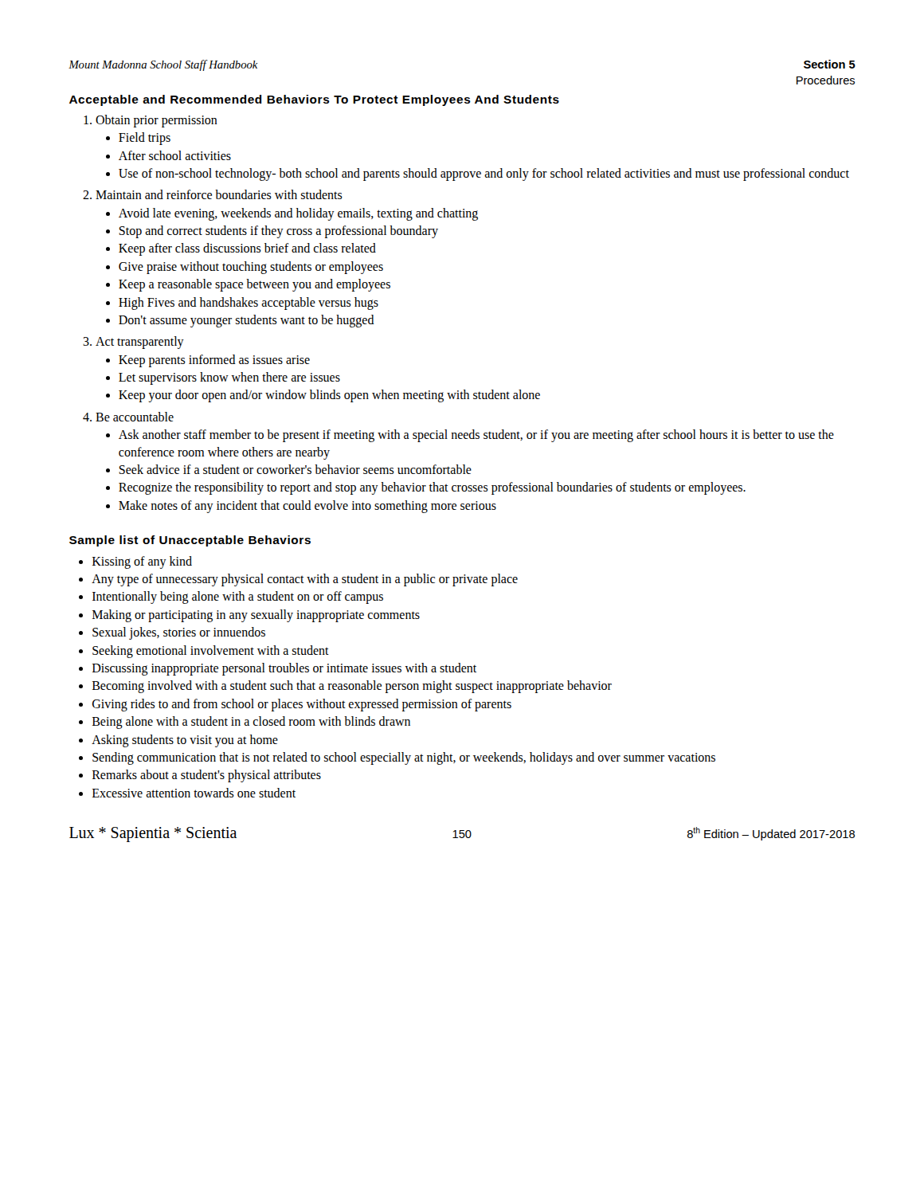Mount Madonna School Staff Handbook
Section 5
Procedures
Acceptable and Recommended Behaviors To Protect Employees And Students
Obtain prior permission
Field trips
After school activities
Use of non-school technology- both school and parents should approve and only for school related activities and must use professional conduct
Maintain and reinforce boundaries with students
Avoid late evening, weekends and holiday emails, texting and chatting
Stop and correct students if they cross a professional boundary
Keep after class discussions brief and class related
Give praise without touching students or employees
Keep a reasonable space between you and employees
High Fives and handshakes acceptable versus hugs
Don't assume younger students want to be hugged
Act transparently
Keep parents informed as issues arise
Let supervisors know when there are issues
Keep your door open and/or window blinds open when meeting with student alone
Be accountable
Ask another staff member to be present if meeting with a special needs student, or if you are meeting after school hours it is better to use the conference room where others are nearby
Seek advice if a student or coworker's behavior seems uncomfortable
Recognize the responsibility to report and stop any behavior that crosses professional boundaries of students or employees.
Make notes of any incident that could evolve into something more serious
Sample list of Unacceptable Behaviors
Kissing of any kind
Any type of unnecessary physical contact with a student in a public or private place
Intentionally being alone with a student on or off campus
Making or participating in any sexually inappropriate comments
Sexual jokes, stories or innuendos
Seeking emotional involvement with a student
Discussing inappropriate personal troubles or intimate issues with a student
Becoming involved with a student such that a reasonable person might suspect inappropriate behavior
Giving rides to and from school or places without expressed permission of parents
Being alone with a student in a closed room with blinds drawn
Asking students to visit you at home
Sending communication that is not related to school especially at night, or weekends, holidays and over summer vacations
Remarks about a student's physical attributes
Excessive attention towards one student
Lux * Sapientia * Scientia
150
8th Edition – Updated 2017-2018